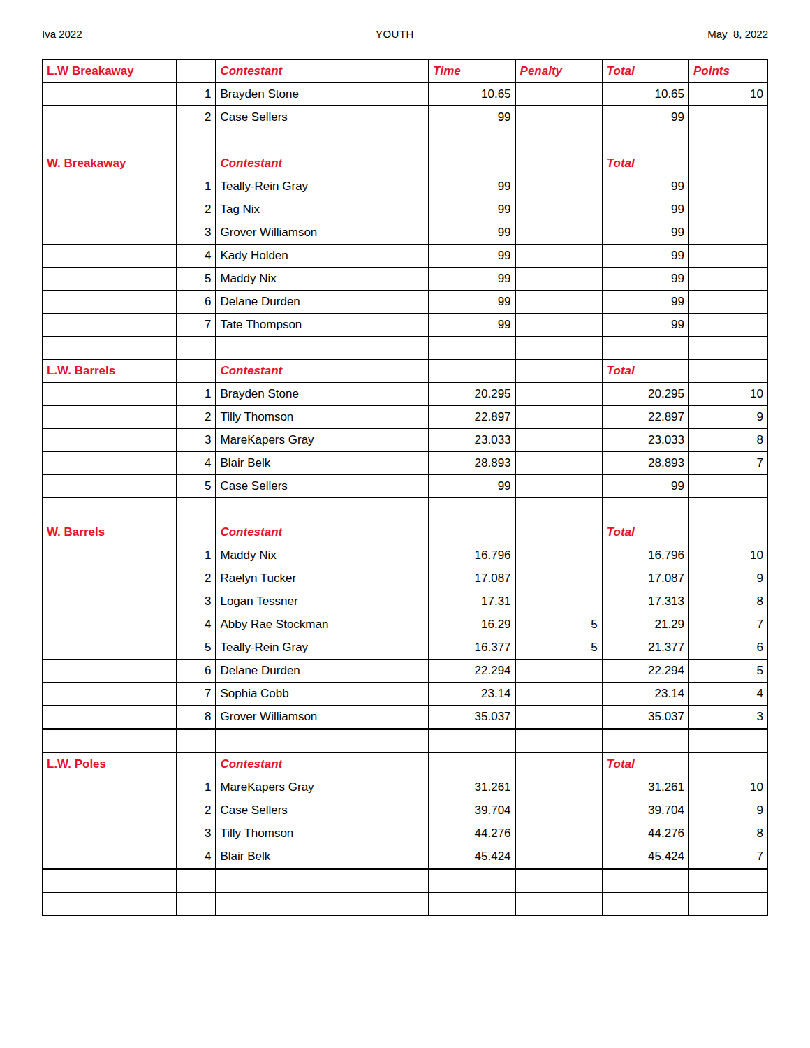Iva 2022
YOUTH
May 8, 2022
| L.W Breakaway | | Contestant | Time | Penalty | Total | Points |
| | 1 | Brayden Stone | 10.65 | | 10.65 | 10 |
| | 2 | Case Sellers | 99 | | 99 | |
| W. Breakaway | | Contestant | | | Total | |
| | 1 | Teally-Rein Gray | 99 | | 99 | |
| | 2 | Tag Nix | 99 | | 99 | |
| | 3 | Grover Williamson | 99 | | 99 | |
| | 4 | Kady Holden | 99 | | 99 | |
| | 5 | Maddy Nix | 99 | | 99 | |
| | 6 | Delane Durden | 99 | | 99 | |
| | 7 | Tate Thompson | 99 | | 99 | |
| L.W. Barrels | | Contestant | | | Total | |
| | 1 | Brayden Stone | 20.295 | | 20.295 | 10 |
| | 2 | Tilly Thomson | 22.897 | | 22.897 | 9 |
| | 3 | MareKapers Gray | 23.033 | | 23.033 | 8 |
| | 4 | Blair Belk | 28.893 | | 28.893 | 7 |
| | 5 | Case Sellers | 99 | | 99 | |
| W. Barrels | | Contestant | | | Total | |
| | 1 | Maddy Nix | 16.796 | | 16.796 | 10 |
| | 2 | Raelyn Tucker | 17.087 | | 17.087 | 9 |
| | 3 | Logan Tessner | 17.31 | | 17.313 | 8 |
| | 4 | Abby Rae Stockman | 16.29 | 5 | 21.29 | 7 |
| | 5 | Teally-Rein Gray | 16.377 | 5 | 21.377 | 6 |
| | 6 | Delane Durden | 22.294 | | 22.294 | 5 |
| | 7 | Sophia Cobb | 23.14 | | 23.14 | 4 |
| | 8 | Grover Williamson | 35.037 | | 35.037 | 3 |
| L.W. Poles | | Contestant | | | Total | |
| | 1 | MareKapers Gray | 31.261 | | 31.261 | 10 |
| | 2 | Case Sellers | 39.704 | | 39.704 | 9 |
| | 3 | Tilly Thomson | 44.276 | | 44.276 | 8 |
| | 4 | Blair Belk | 45.424 | | 45.424 | 7 |